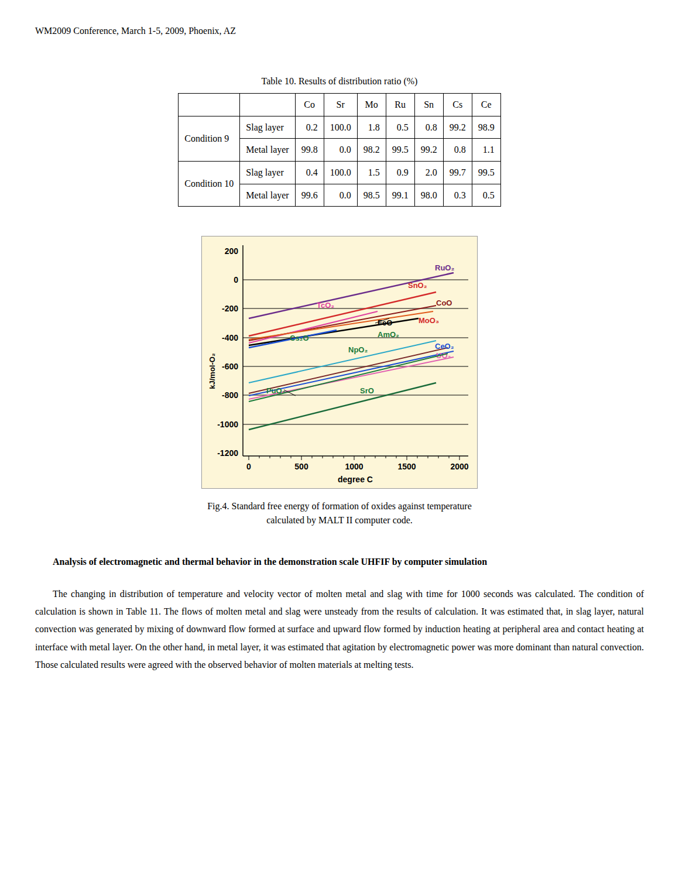WM2009 Conference, March 1-5, 2009, Phoenix, AZ
Table 10. Results of distribution ratio (%)
| | | Co | Sr | Mo | Ru | Sn | Cs | Ce |
| --- | --- | --- | --- | --- | --- | --- | --- | --- |
| Condition 9 | Slag layer | 0.2 | 100.0 | 1.8 | 0.5 | 0.8 | 99.2 | 98.9 |
| Metal layer | 99.8 | 0.0 | 98.2 | 99.5 | 99.2 | 0.8 | 1.1 |
| Condition 10 | Slag layer | 0.4 | 100.0 | 1.5 | 0.9 | 2.0 | 99.7 | 99.5 |
| Metal layer | 99.6 | 0.0 | 98.5 | 99.1 | 98.0 | 0.3 | 0.5 |
200 0 -200 -400 -600 -800 -1000 -1200 kJ/mol-O₂ 0 500 1000 1500 2000 degree C RuO₂ SnO₂ CoO TcO₂ MoO₃ FeO Cs₂O AmO₂ NpO₂ CeO₂ UO₂ PuO₂ SrO
Fig.4. Standard free energy of formation of oxides against temperature
calculated by MALT II computer code.
Analysis of electromagnetic and thermal behavior in the demonstration scale UHFIF by computer simulation
The changing in distribution of temperature and velocity vector of molten metal and slag with time for 1000 seconds was calculated. The condition of calculation is shown in Table 11. The flows of molten metal and slag were unsteady from the results of calculation. It was estimated that, in slag layer, natural convection was generated by mixing of downward flow formed at surface and upward flow formed by induction heating at peripheral area and contact heating at interface with metal layer. On the other hand, in metal layer, it was estimated that agitation by electromagnetic power was more dominant than natural convection. Those calculated results were agreed with the observed behavior of molten materials at melting tests.